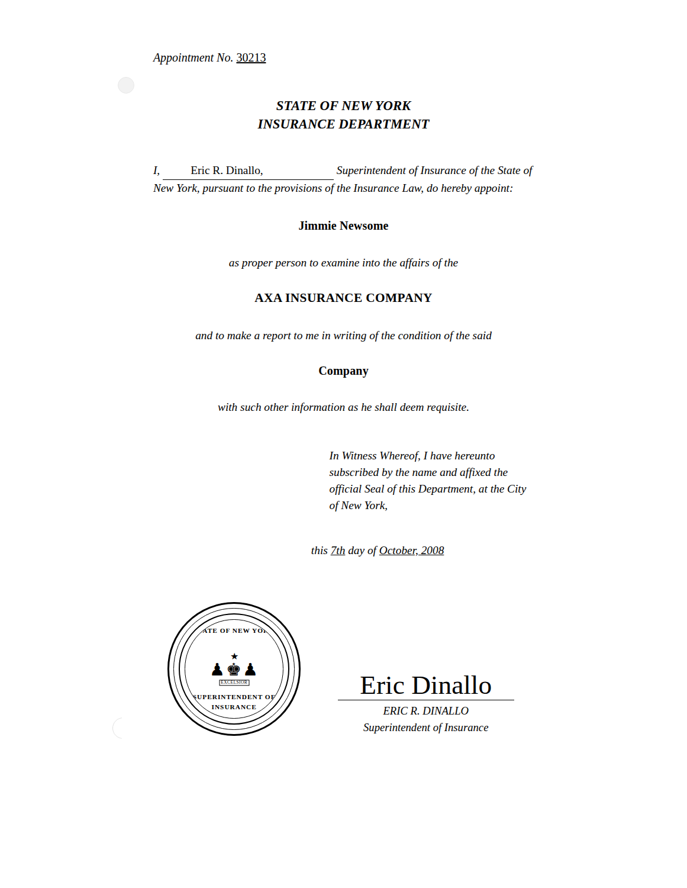Appointment No. 30213
STATE OF NEW YORK
INSURANCE DEPARTMENT
I, Eric R. Dinallo, Superintendent of Insurance of the State of New York, pursuant to the provisions of the Insurance Law, do hereby appoint:
Jimmie Newsome
as proper person to examine into the affairs of the
AXA INSURANCE COMPANY
and to make a report to me in writing of the condition of the said
Company
with such other information as he shall deem requisite.
In Witness Whereof, I have hereunto subscribed by the name and affixed the official Seal of this Department, at the City of New York,
this 7th day of October, 2008
STATE OF NEW YORK
SUPERINTENDENT OF INSURANCE
★
♟♚♟
EXCELSIOR
Eric Dinallo
ERIC R. DINALLO
Superintendent of Insurance